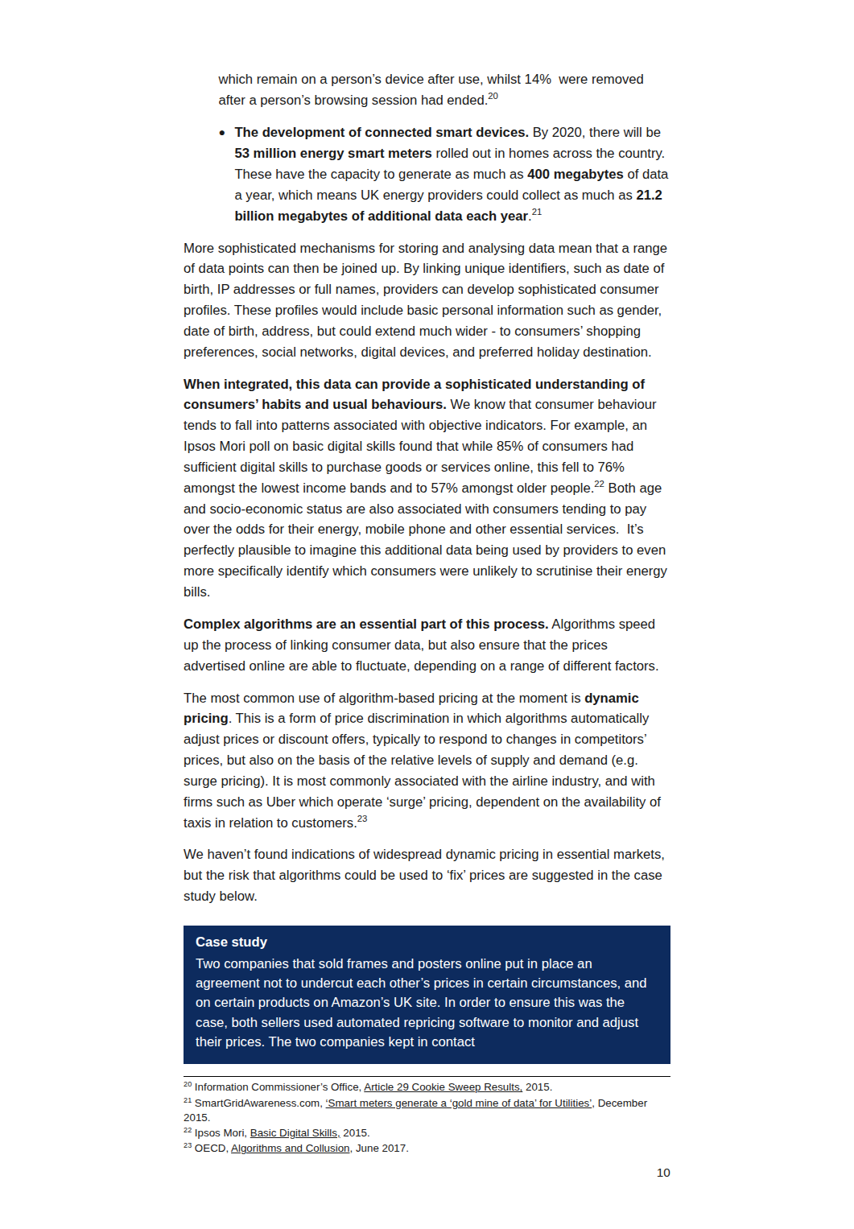which remain on a person’s device after use, whilst 14% were removed after a person’s browsing session had ended.20
The development of connected smart devices. By 2020, there will be 53 million energy smart meters rolled out in homes across the country. These have the capacity to generate as much as 400 megabytes of data a year, which means UK energy providers could collect as much as 21.2 billion megabytes of additional data each year.21
More sophisticated mechanisms for storing and analysing data mean that a range of data points can then be joined up. By linking unique identifiers, such as date of birth, IP addresses or full names, providers can develop sophisticated consumer profiles. These profiles would include basic personal information such as gender, date of birth, address, but could extend much wider - to consumers’ shopping preferences, social networks, digital devices, and preferred holiday destination.
When integrated, this data can provide a sophisticated understanding of consumers’ habits and usual behaviours. We know that consumer behaviour tends to fall into patterns associated with objective indicators. For example, an Ipsos Mori poll on basic digital skills found that while 85% of consumers had sufficient digital skills to purchase goods or services online, this fell to 76% amongst the lowest income bands and to 57% amongst older people.22 Both age and socio-economic status are also associated with consumers tending to pay over the odds for their energy, mobile phone and other essential services. It’s perfectly plausible to imagine this additional data being used by providers to even more specifically identify which consumers were unlikely to scrutinise their energy bills.
Complex algorithms are an essential part of this process. Algorithms speed up the process of linking consumer data, but also ensure that the prices advertised online are able to fluctuate, depending on a range of different factors.
The most common use of algorithm-based pricing at the moment is dynamic pricing. This is a form of price discrimination in which algorithms automatically adjust prices or discount offers, typically to respond to changes in competitors’ prices, but also on the basis of the relative levels of supply and demand (e.g. surge pricing). It is most commonly associated with the airline industry, and with firms such as Uber which operate ‘surge’ pricing, dependent on the availability of taxis in relation to customers.23
We haven’t found indications of widespread dynamic pricing in essential markets, but the risk that algorithms could be used to ‘fix’ prices are suggested in the case study below.
Case study
Two companies that sold frames and posters online put in place an agreement not to undercut each other’s prices in certain circumstances, and on certain products on Amazon’s UK site. In order to ensure this was the case, both sellers used automated repricing software to monitor and adjust their prices. The two companies kept in contact
20 Information Commissioner’s Office, Article 29 Cookie Sweep Results, 2015.
21 SmartGridAwareness.com, ‘Smart meters generate a ‘gold mine of data’ for Utilities’, December 2015.
22 Ipsos Mori, Basic Digital Skills, 2015.
23 OECD, Algorithms and Collusion, June 2017.
10